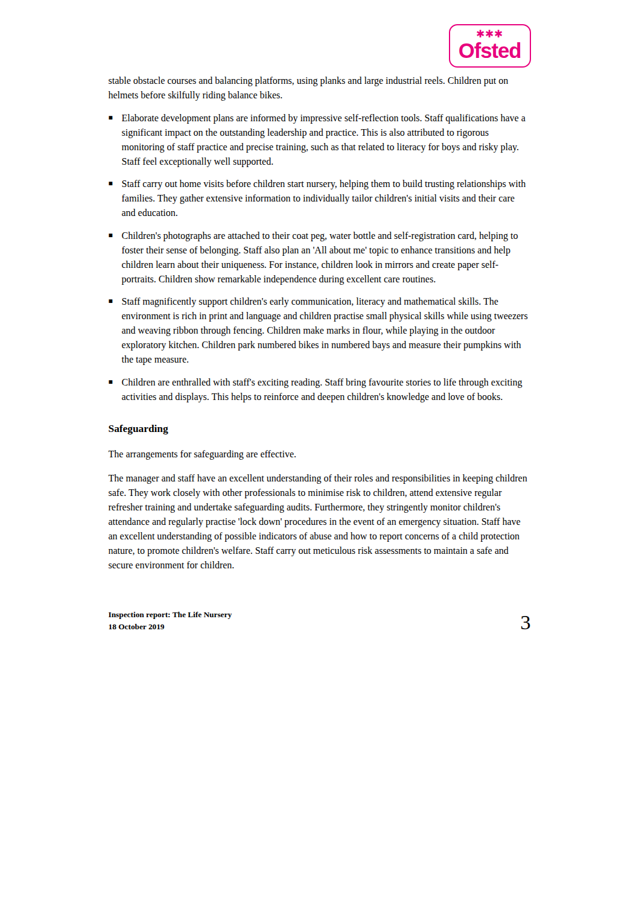✱✱✱ Ofsted
stable obstacle courses and balancing platforms, using planks and large industrial reels. Children put on helmets before skilfully riding balance bikes.
Elaborate development plans are informed by impressive self-reflection tools. Staff qualifications have a significant impact on the outstanding leadership and practice. This is also attributed to rigorous monitoring of staff practice and precise training, such as that related to literacy for boys and risky play. Staff feel exceptionally well supported.
Staff carry out home visits before children start nursery, helping them to build trusting relationships with families. They gather extensive information to individually tailor children's initial visits and their care and education.
Children's photographs are attached to their coat peg, water bottle and self-registration card, helping to foster their sense of belonging. Staff also plan an 'All about me' topic to enhance transitions and help children learn about their uniqueness. For instance, children look in mirrors and create paper self-portraits. Children show remarkable independence during excellent care routines.
Staff magnificently support children's early communication, literacy and mathematical skills. The environment is rich in print and language and children practise small physical skills while using tweezers and weaving ribbon through fencing. Children make marks in flour, while playing in the outdoor exploratory kitchen. Children park numbered bikes in numbered bays and measure their pumpkins with the tape measure.
Children are enthralled with staff's exciting reading. Staff bring favourite stories to life through exciting activities and displays. This helps to reinforce and deepen children's knowledge and love of books.
Safeguarding
The arrangements for safeguarding are effective.
The manager and staff have an excellent understanding of their roles and responsibilities in keeping children safe. They work closely with other professionals to minimise risk to children, attend extensive regular refresher training and undertake safeguarding audits. Furthermore, they stringently monitor children's attendance and regularly practise 'lock down' procedures in the event of an emergency situation. Staff have an excellent understanding of possible indicators of abuse and how to report concerns of a child protection nature, to promote children's welfare. Staff carry out meticulous risk assessments to maintain a safe and secure environment for children.
Inspection report: The Life Nursery
18 October 2019
3